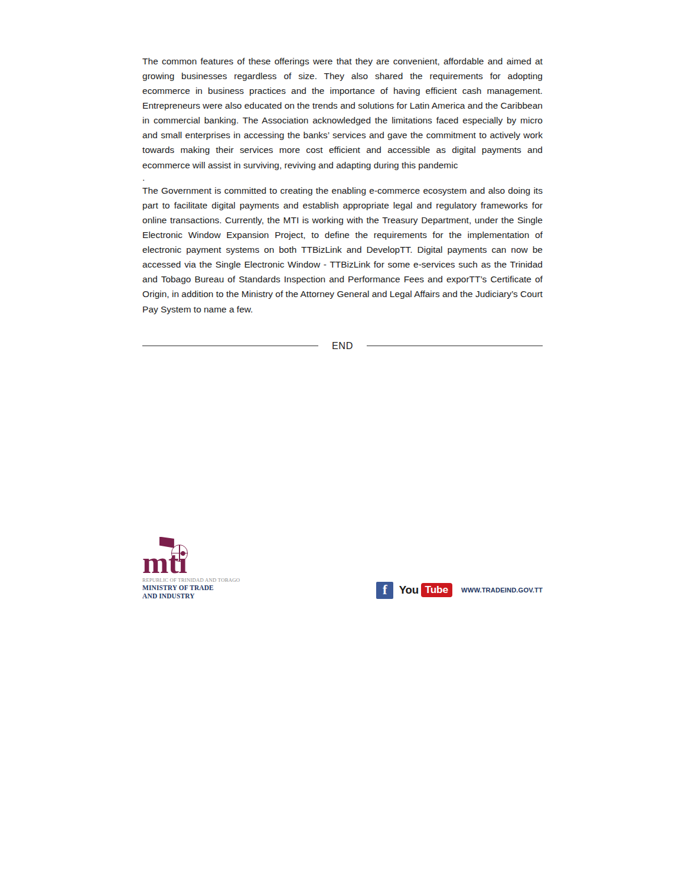The common features of these offerings were that they are convenient, affordable and aimed at growing businesses regardless of size. They also shared the requirements for adopting ecommerce in business practices and the importance of having efficient cash management. Entrepreneurs were also educated on the trends and solutions for Latin America and the Caribbean in commercial banking. The Association acknowledged the limitations faced especially by micro and small enterprises in accessing the banks’ services and gave the commitment to actively work towards making their services more cost efficient and accessible as digital payments and ecommerce will assist in surviving, reviving and adapting during this pandemic
.
The Government is committed to creating the enabling e-commerce ecosystem and also doing its part to facilitate digital payments and establish appropriate legal and regulatory frameworks for online transactions. Currently, the MTI is working with the Treasury Department, under the Single Electronic Window Expansion Project, to define the requirements for the implementation of electronic payment systems on both TTBizLink and DevelopTT. Digital payments can now be accessed via the Single Electronic Window - TTBizLink for some e-services such as the Trinidad and Tobago Bureau of Standards Inspection and Performance Fees and exporTT’s Certificate of Origin, in addition to the Ministry of the Attorney General and Legal Affairs and the Judiciary’s Court Pay System to name a few.
END
mti
Republic of Trinidad and Tobago
Ministry of Trade
and Industry
f
You Tube
WWW.TRADEIND.GOV.TT